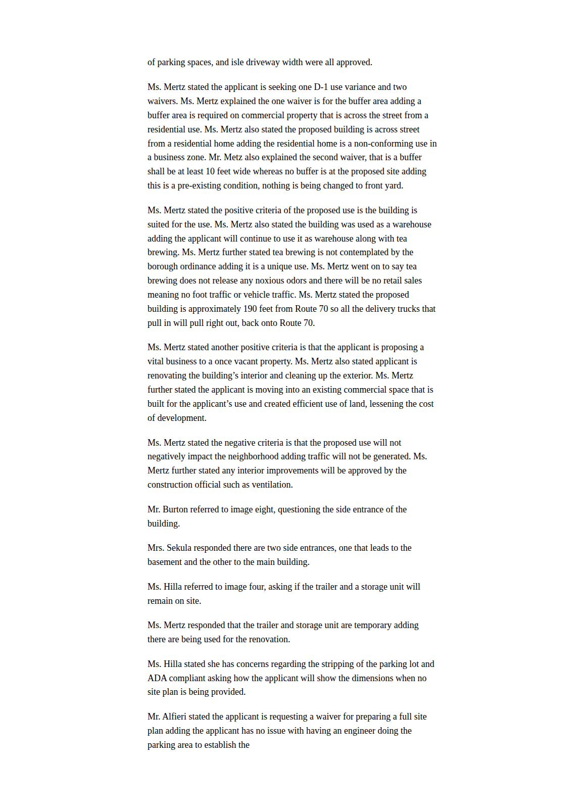of parking spaces, and isle driveway width were all approved.
Ms. Mertz stated the applicant is seeking one D-1 use variance and two waivers. Ms. Mertz explained the one waiver is for the buffer area adding a buffer area is required on commercial property that is across the street from a residential use. Ms. Mertz also stated the proposed building is across street from a residential home adding the residential home is a non-conforming use in a business zone. Mr. Metz also explained the second waiver, that is a buffer shall be at least 10 feet wide whereas no buffer is at the proposed site adding this is a pre-existing condition, nothing is being changed to front yard.
Ms. Mertz stated the positive criteria of the proposed use is the building is suited for the use. Ms. Mertz also stated the building was used as a warehouse adding the applicant will continue to use it as warehouse along with tea brewing. Ms. Mertz further stated tea brewing is not contemplated by the borough ordinance adding it is a unique use. Ms. Mertz went on to say tea brewing does not release any noxious odors and there will be no retail sales meaning no foot traffic or vehicle traffic. Ms. Mertz stated the proposed building is approximately 190 feet from Route 70 so all the delivery trucks that pull in will pull right out, back onto Route 70.
Ms. Mertz stated another positive criteria is that the applicant is proposing a vital business to a once vacant property. Ms. Mertz also stated applicant is renovating the building’s interior and cleaning up the exterior. Ms. Mertz further stated the applicant is moving into an existing commercial space that is built for the applicant’s use and created efficient use of land, lessening the cost of development.
Ms. Mertz stated the negative criteria is that the proposed use will not negatively impact the neighborhood adding traffic will not be generated. Ms. Mertz further stated any interior improvements will be approved by the construction official such as ventilation.
Mr. Burton referred to image eight, questioning the side entrance of the building.
Mrs. Sekula responded there are two side entrances, one that leads to the basement and the other to the main building.
Ms. Hilla referred to image four, asking if the trailer and a storage unit will remain on site.
Ms. Mertz responded that the trailer and storage unit are temporary adding there are being used for the renovation.
Ms. Hilla stated she has concerns regarding the stripping of the parking lot and ADA compliant asking how the applicant will show the dimensions when no site plan is being provided.
Mr. Alfieri stated the applicant is requesting a waiver for preparing a full site plan adding the applicant has no issue with having an engineer doing the parking area to establish the